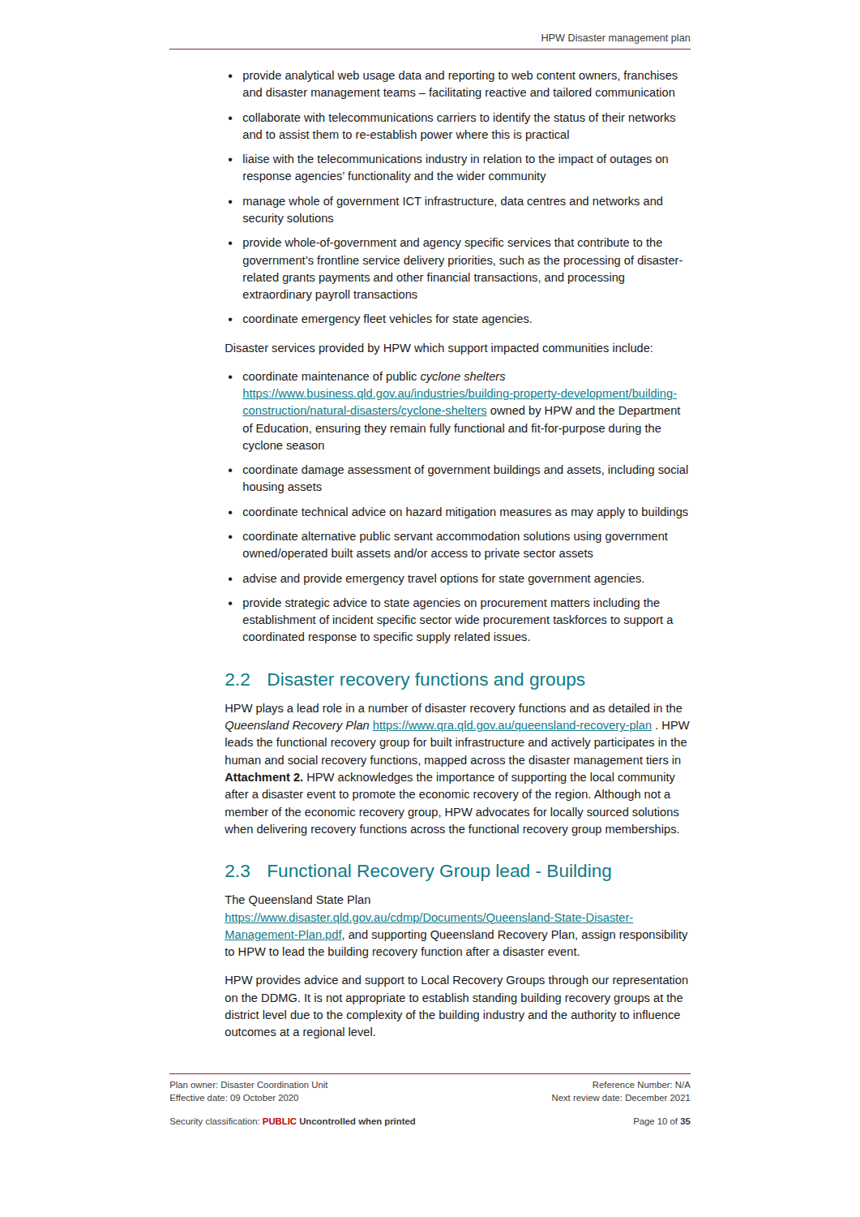HPW Disaster management plan
provide analytical web usage data and reporting to web content owners, franchises and disaster management teams – facilitating reactive and tailored communication
collaborate with telecommunications carriers to identify the status of their networks and to assist them to re-establish power where this is practical
liaise with the telecommunications industry in relation to the impact of outages on response agencies’ functionality and the wider community
manage whole of government ICT infrastructure, data centres and networks and security solutions
provide whole-of-government and agency specific services that contribute to the government’s frontline service delivery priorities, such as the processing of disaster-related grants payments and other financial transactions, and processing extraordinary payroll transactions
coordinate emergency fleet vehicles for state agencies.
Disaster services provided by HPW which support impacted communities include:
coordinate maintenance of public cyclone shelters https://www.business.qld.gov.au/industries/building-property-development/building-construction/natural-disasters/cyclone-shelters owned by HPW and the Department of Education, ensuring they remain fully functional and fit-for-purpose during the cyclone season
coordinate damage assessment of government buildings and assets, including social housing assets
coordinate technical advice on hazard mitigation measures as may apply to buildings
coordinate alternative public servant accommodation solutions using government owned/operated built assets and/or access to private sector assets
advise and provide emergency travel options for state government agencies.
provide strategic advice to state agencies on procurement matters including the establishment of incident specific sector wide procurement taskforces to support a coordinated response to specific supply related issues.
2.2 Disaster recovery functions and groups
HPW plays a lead role in a number of disaster recovery functions and as detailed in the Queensland Recovery Plan https://www.qra.qld.gov.au/queensland-recovery-plan . HPW leads the functional recovery group for built infrastructure and actively participates in the human and social recovery functions, mapped across the disaster management tiers in Attachment 2. HPW acknowledges the importance of supporting the local community after a disaster event to promote the economic recovery of the region. Although not a member of the economic recovery group, HPW advocates for locally sourced solutions when delivering recovery functions across the functional recovery group memberships.
2.3 Functional Recovery Group lead - Building
The Queensland State Plan https://www.disaster.qld.gov.au/cdmp/Documents/Queensland-State-Disaster-Management-Plan.pdf, and supporting Queensland Recovery Plan, assign responsibility to HPW to lead the building recovery function after a disaster event.
HPW provides advice and support to Local Recovery Groups through our representation on the DDMG. It is not appropriate to establish standing building recovery groups at the district level due to the complexity of the building industry and the authority to influence outcomes at a regional level.
Plan owner: Disaster Coordination Unit
Effective date: 09 October 2020
Reference Number: N/A
Next review date: December 2021
Security classification: PUBLIC Uncontrolled when printed
Page 10 of 35